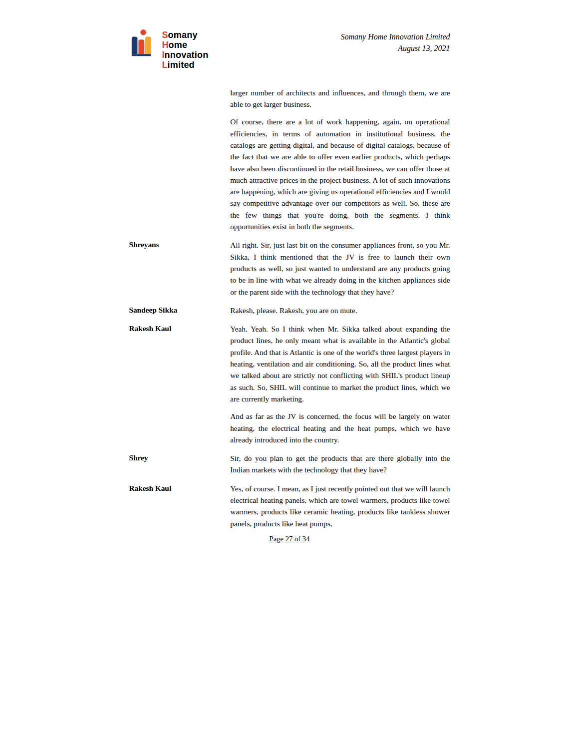Somany
Home
Innovation
Limited
Somany Home Innovation Limited
August 13, 2021
larger number of architects and influences, and through them, we are able to get larger business.
Of course, there are a lot of work happening, again, on operational efficiencies, in terms of automation in institutional business, the catalogs are getting digital, and because of digital catalogs, because of the fact that we are able to offer even earlier products, which perhaps have also been discontinued in the retail business, we can offer those at much attractive prices in the project business. A lot of such innovations are happening, which are giving us operational efficiencies and I would say competitive advantage over our competitors as well. So, these are the few things that you're doing, both the segments. I think opportunities exist in both the segments.
Shreyans
All right. Sir, just last bit on the consumer appliances front, so you Mr. Sikka, I think mentioned that the JV is free to launch their own products as well, so just wanted to understand are any products going to be in line with what we already doing in the kitchen appliances side or the parent side with the technology that they have?
Sandeep Sikka
Rakesh, please. Rakesh, you are on mute.
Rakesh Kaul
Yeah. Yeah. So I think when Mr. Sikka talked about expanding the product lines, he only meant what is available in the Atlantic's global profile. And that is Atlantic is one of the world's three largest players in heating, ventilation and air conditioning. So, all the product lines what we talked about are strictly not conflicting with SHIL's product lineup as such. So, SHIL will continue to market the product lines, which we are currently marketing.
And as far as the JV is concerned, the focus will be largely on water heating, the electrical heating and the heat pumps, which we have already introduced into the country.
Shrey
Sir, do you plan to get the products that are there globally into the Indian markets with the technology that they have?
Rakesh Kaul
Yes, of course. I mean, as I just recently pointed out that we will launch electrical heating panels, which are towel warmers, products like towel warmers, products like ceramic heating, products like tankless shower panels, products like heat pumps,
Page 27 of 34